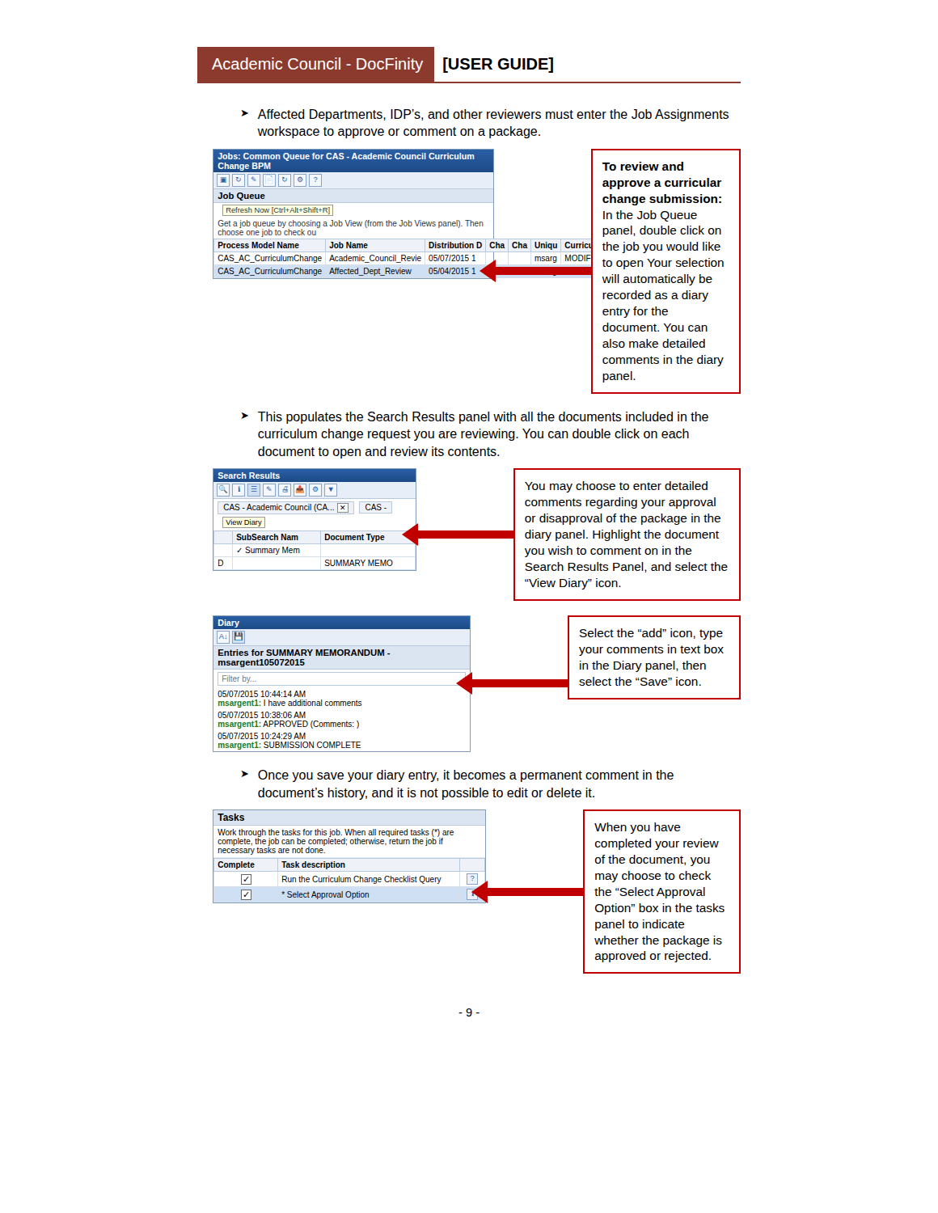Academic Council - DocFinity
[USER GUIDE]
Affected Departments, IDP’s, and other reviewers must enter the Job Assignments workspace to approve or comment on a package.
Jobs: Common Queue for CAS - Academic Council Curriculum Change BPM
▣ ↻ ✎ 📄 ↻ ⚙ ?
Job Queue
Refresh Now [Ctrl+Alt+Shift+R]
Get a job queue by choosing a Job View (from the Job Views panel). Then choose one job to check ou
| Process Model Name | Job Name | Distribution D | Cha | Cha | Uniqu | Curriculum |
| --- | --- | --- | --- | --- | --- | --- |
| CAS_AC_CurriculumChange | Academic_Council_Revie | 05/07/2015 1 | | | msarg | MODIFY AI |
| CAS_AC_CurriculumChange | Affected_Dept_Review | 05/04/2015 1 | | | msarg | INS |
To review and approve a curricular change submission: In the Job Queue panel, double click on the job you would like to open Your selection will automatically be recorded as a diary entry for the document. You can also make detailed comments in the diary panel.
This populates the Search Results panel with all the documents included in the curriculum change request you are reviewing. You can double click on each document to open and review its contents.
Search Results
🔍 ℹ ☰ ✎ 🖨 📤 ⚙ ▼
CAS - Academic Council (CA...✕ CAS -
View Diary
| | SubSearch Nam | Document Type |
| --- | --- | --- |
| | ✓ Summary Mem | |
| D | | SUMMARY MEMO |
You may choose to enter detailed comments regarding your approval or disapproval of the package in the diary panel. Highlight the document you wish to comment on in the Search Results Panel, and select the “View Diary” icon.
Diary
A↓ 💾
Entries for SUMMARY MEMORANDUM - msargent105072015
Filter by...
05/07/2015 10:44:14 AM
msargent1: I have additional comments
05/07/2015 10:38:06 AM
msargent1: APPROVED (Comments: )
05/07/2015 10:24:29 AM
msargent1: SUBMISSION COMPLETE
Select the “add” icon, type your comments in text box in the Diary panel, then select the “Save” icon.
Once you save your diary entry, it becomes a permanent comment in the document’s history, and it is not possible to edit or delete it.
Tasks
Work through the tasks for this job. When all required tasks (*) are complete, the job can be completed; otherwise, return the job if necessary tasks are not done.
| Complete | Task description | |
| --- | --- | --- |
| ✓ | Run the Curriculum Change Checklist Query | ? |
| ✓ | * Select Approval Option | ℹ |
When you have completed your review of the document, you may choose to check the “Select Approval Option” box in the tasks panel to indicate whether the package is approved or rejected.
- 9 -